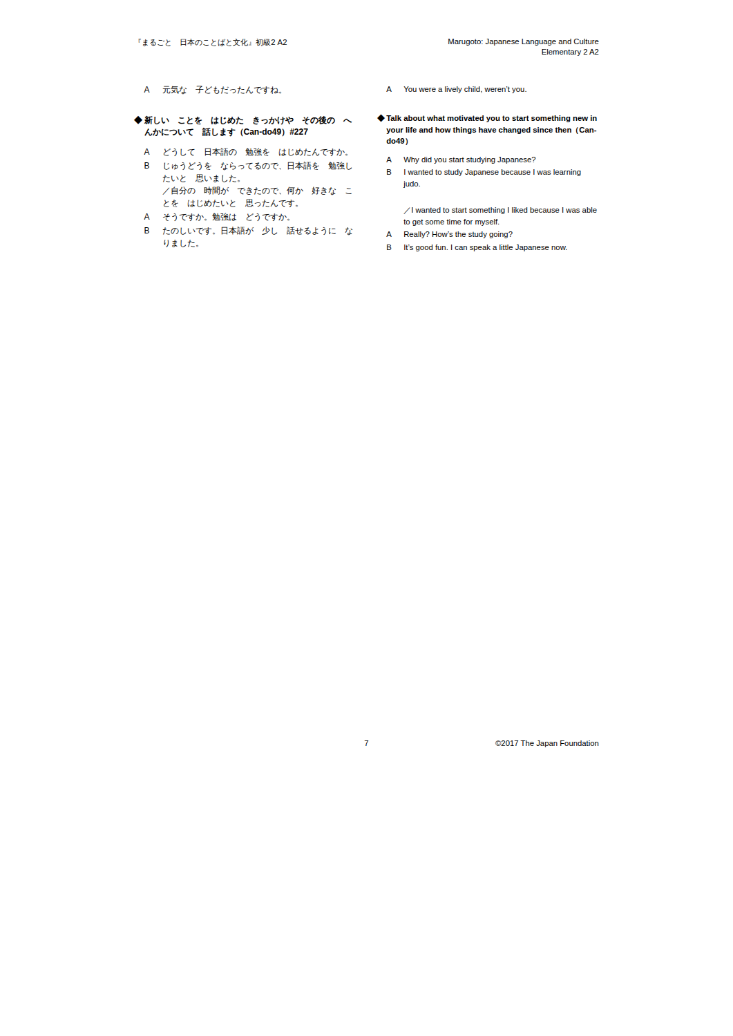『まるごと　日本のことばと文化』初級2 A2
Marugoto: Japanese Language and Culture
Elementary 2 A2
A
元気な　子どもだったんですね。
◆
新しい　ことを　はじめた　きっかけや　その後の　へんかについて　話します（Can-do49）#227
A
どうして　日本語の　勉強を　はじめたんですか。
B
じゅうどうを　ならってるので、日本語を　勉強したいと　思いました。
／自分の　時間が　できたので、何か　好きな　ことを　はじめたいと　思ったんです。
A
そうですか。勉強は　どうですか。
B
たのしいです。日本語が　少し　話せるように　なりました。
A
You were a lively child, weren’t you.
◆
Talk about what motivated you to start something new in your life and how things have changed since then（Can-do49）
A
Why did you start studying Japanese?
B
I wanted to study Japanese because I was learning judo.
／I wanted to start something I liked because I was able to get some time for myself.
A
Really? How’s the study going?
B
It’s good fun. I can speak a little Japanese now.
7
©2017 The Japan Foundation